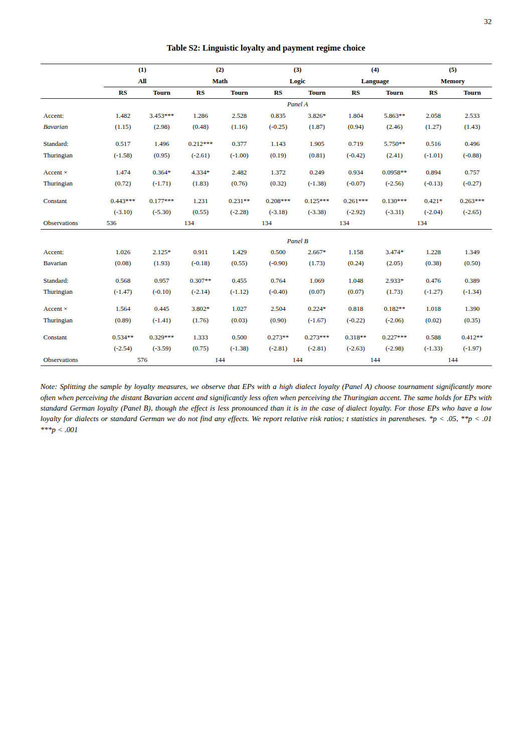32
Table S2: Linguistic loyalty and payment regime choice
| | (1) | (2) | (3) | (4) | (5) |
| --- | --- | --- | --- | --- | --- |
| | All | Math | Logic | Language | Memory |
| | RS | Tourn | RS | Tourn | RS | Tourn | RS | Tourn | RS | Tourn |
| | Panel A |
| Accent: | 1.482 | 3.453*** | 1.286 | 2.528 | 0.835 | 3.826* | 1.804 | 5.863** | 2.058 | 2.533 |
| Bavarian | (1.15) | (2.98) | (0.48) | (1.16) | (-0.25) | (1.87) | (0.94) | (2.46) | (1.27) | (1.43) |
| Standard: | 0.517 | 1.496 | 0.212*** | 0.377 | 1.143 | 1.905 | 0.719 | 5.750** | 0.516 | 0.496 |
| Thuringian | (-1.58) | (0.95) | (-2.61) | (-1.00) | (0.19) | (0.81) | (-0.42) | (2.41) | (-1.01) | (-0.88) |
| Accent × | 1.474 | 0.364* | 4.334* | 2.482 | 1.372 | 0.249 | 0.934 | 0.0958** | 0.894 | 0.757 |
| Thuringian | (0.72) | (-1.71) | (1.83) | (0.76) | (0.32) | (-1.38) | (-0.07) | (-2.56) | (-0.13) | (-0.27) |
| Constant | 0.443*** | 0.177*** | 1.231 | 0.231** | 0.208*** | 0.125*** | 0.261*** | 0.130*** | 0.421* | 0.263*** |
| | (-3.10) | (-5.30) | (0.55) | (-2.28) | (-3.18) | (-3.38) | (-2.92) | (-3.31) | (-2.04) | (-2.65) |
| Observations | 536 | 134 | 134 | 134 | 134 |
| | Panel B |
| Accent: | 1.026 | 2.125* | 0.911 | 1.429 | 0.500 | 2.667* | 1.158 | 3.474* | 1.228 | 1.349 |
| Bavarian | (0.08) | (1.93) | (-0.18) | (0.55) | (-0.90) | (1.73) | (0.24) | (2.05) | (0.38) | (0.50) |
| Standard: | 0.568 | 0.957 | 0.307** | 0.455 | 0.764 | 1.069 | 1.048 | 2.933* | 0.476 | 0.389 |
| Thuringian | (-1.47) | (-0.10) | (-2.14) | (-1.12) | (-0.40) | (0.07) | (0.07) | (1.73) | (-1.27) | (-1.34) |
| Accent × | 1.564 | 0.445 | 3.802* | 1.027 | 2.504 | 0.224* | 0.818 | 0.182** | 1.018 | 1.390 |
| Thuringian | (0.89) | (-1.41) | (1.76) | (0.03) | (0.90) | (-1.67) | (-0.22) | (-2.06) | (0.02) | (0.35) |
| Constant | 0.534** | 0.329*** | 1.333 | 0.500 | 0.273** | 0.273*** | 0.318** | 0.227*** | 0.588 | 0.412** |
| | (-2.54) | (-3.59) | (0.75) | (-1.38) | (-2.81) | (-2.81) | (-2.63) | (-2.98) | (-1.33) | (-1.97) |
| Observations | 576 | 144 | 144 | 144 | 144 |
Note: Splitting the sample by loyalty measures, we observe that EPs with a high dialect loyalty (Panel A) choose tournament significantly more often when perceiving the distant Bavarian accent and significantly less often when perceiving the Thuringian accent. The same holds for EPs with standard German loyalty (Panel B), though the effect is less pronounced than it is in the case of dialect loyalty. For those EPs who have a low loyalty for dialects or standard German we do not find any effects. We report relative risk ratios; t statistics in parentheses. *p < .05, **p < .01 ***p < .001